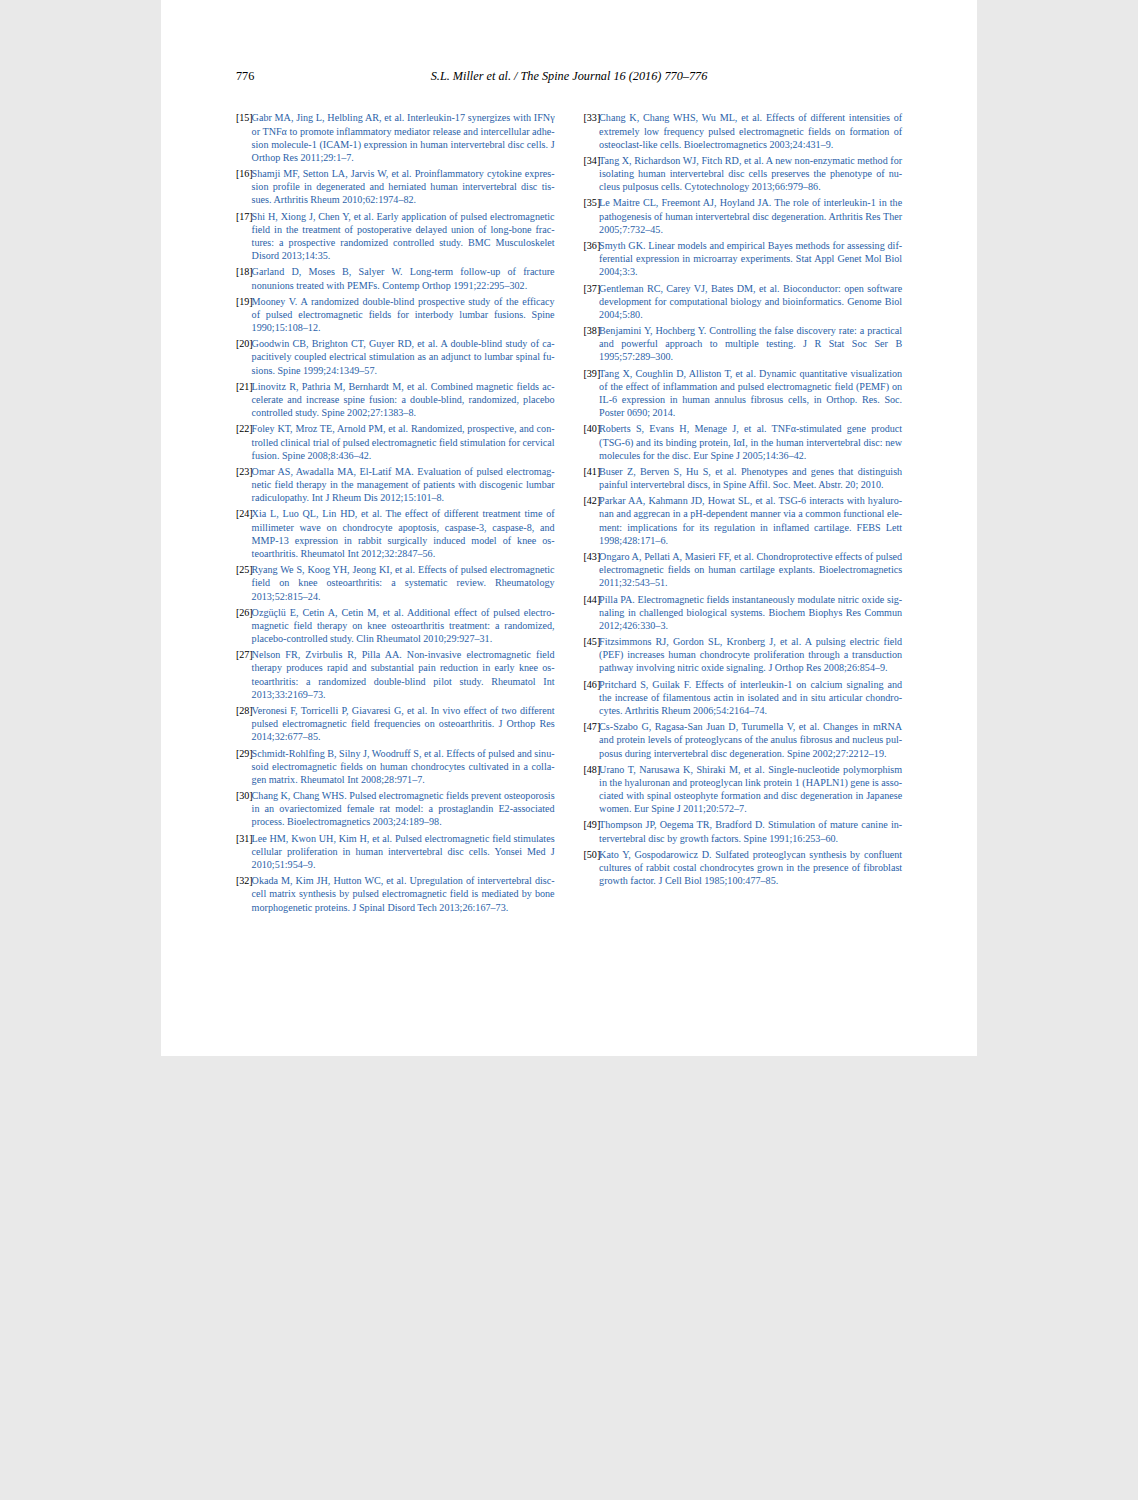776
S.L. Miller et al. / The Spine Journal 16 (2016) 770–776
[15] Gabr MA, Jing L, Helbling AR, et al. Interleukin-17 synergizes with IFNγ or TNFα to promote inflammatory mediator release and intercellular adhesion molecule-1 (ICAM-1) expression in human intervertebral disc cells. J Orthop Res 2011;29:1–7.
[16] Shamji MF, Setton LA, Jarvis W, et al. Proinflammatory cytokine expression profile in degenerated and herniated human intervertebral disc tissues. Arthritis Rheum 2010;62:1974–82.
[17] Shi H, Xiong J, Chen Y, et al. Early application of pulsed electromagnetic field in the treatment of postoperative delayed union of long-bone fractures: a prospective randomized controlled study. BMC Musculoskelet Disord 2013;14:35.
[18] Garland D, Moses B, Salyer W. Long-term follow-up of fracture nonunions treated with PEMFs. Contemp Orthop 1991;22:295–302.
[19] Mooney V. A randomized double-blind prospective study of the efficacy of pulsed electromagnetic fields for interbody lumbar fusions. Spine 1990;15:108–12.
[20] Goodwin CB, Brighton CT, Guyer RD, et al. A double-blind study of capacitively coupled electrical stimulation as an adjunct to lumbar spinal fusions. Spine 1999;24:1349–57.
[21] Linovitz R, Pathria M, Bernhardt M, et al. Combined magnetic fields accelerate and increase spine fusion: a double-blind, randomized, placebo controlled study. Spine 2002;27:1383–8.
[22] Foley KT, Mroz TE, Arnold PM, et al. Randomized, prospective, and controlled clinical trial of pulsed electromagnetic field stimulation for cervical fusion. Spine 2008;8:436–42.
[23] Omar AS, Awadalla MA, El-Latif MA. Evaluation of pulsed electromagnetic field therapy in the management of patients with discogenic lumbar radiculopathy. Int J Rheum Dis 2012;15:101–8.
[24] Xia L, Luo QL, Lin HD, et al. The effect of different treatment time of millimeter wave on chondrocyte apoptosis, caspase-3, caspase-8, and MMP-13 expression in rabbit surgically induced model of knee osteoarthritis. Rheumatol Int 2012;32:2847–56.
[25] Ryang We S, Koog YH, Jeong KI, et al. Effects of pulsed electromagnetic field on knee osteoarthritis: a systematic review. Rheumatology 2013;52:815–24.
[26] Ozgüçlü E, Cetin A, Cetin M, et al. Additional effect of pulsed electromagnetic field therapy on knee osteoarthritis treatment: a randomized, placebo-controlled study. Clin Rheumatol 2010;29:927–31.
[27] Nelson FR, Zvirbulis R, Pilla AA. Non-invasive electromagnetic field therapy produces rapid and substantial pain reduction in early knee osteoarthritis: a randomized double-blind pilot study. Rheumatol Int 2013;33:2169–73.
[28] Veronesi F, Torricelli P, Giavaresi G, et al. In vivo effect of two different pulsed electromagnetic field frequencies on osteoarthritis. J Orthop Res 2014;32:677–85.
[29] Schmidt-Rohlfing B, Silny J, Woodruff S, et al. Effects of pulsed and sinusoid electromagnetic fields on human chondrocytes cultivated in a collagen matrix. Rheumatol Int 2008;28:971–7.
[30] Chang K, Chang WHS. Pulsed electromagnetic fields prevent osteoporosis in an ovariectomized female rat model: a prostaglandin E2-associated process. Bioelectromagnetics 2003;24:189–98.
[31] Lee HM, Kwon UH, Kim H, et al. Pulsed electromagnetic field stimulates cellular proliferation in human intervertebral disc cells. Yonsei Med J 2010;51:954–9.
[32] Okada M, Kim JH, Hutton WC, et al. Upregulation of intervertebral disc-cell matrix synthesis by pulsed electromagnetic field is mediated by bone morphogenetic proteins. J Spinal Disord Tech 2013;26:167–73.
[33] Chang K, Chang WHS, Wu ML, et al. Effects of different intensities of extremely low frequency pulsed electromagnetic fields on formation of osteoclast-like cells. Bioelectromagnetics 2003;24:431–9.
[34] Tang X, Richardson WJ, Fitch RD, et al. A new non-enzymatic method for isolating human intervertebral disc cells preserves the phenotype of nucleus pulposus cells. Cytotechnology 2013;66:979–86.
[35] Le Maitre CL, Freemont AJ, Hoyland JA. The role of interleukin-1 in the pathogenesis of human intervertebral disc degeneration. Arthritis Res Ther 2005;7:732–45.
[36] Smyth GK. Linear models and empirical Bayes methods for assessing differential expression in microarray experiments. Stat Appl Genet Mol Biol 2004;3:3.
[37] Gentleman RC, Carey VJ, Bates DM, et al. Bioconductor: open software development for computational biology and bioinformatics. Genome Biol 2004;5:80.
[38] Benjamini Y, Hochberg Y. Controlling the false discovery rate: a practical and powerful approach to multiple testing. J R Stat Soc Ser B 1995;57:289–300.
[39] Tang X, Coughlin D, Alliston T, et al. Dynamic quantitative visualization of the effect of inflammation and pulsed electromagnetic field (PEMF) on IL-6 expression in human annulus fibrosus cells, in Orthop. Res. Soc. Poster 0690; 2014.
[40] Roberts S, Evans H, Menage J, et al. TNFα-stimulated gene product (TSG-6) and its binding protein, IαI, in the human intervertebral disc: new molecules for the disc. Eur Spine J 2005;14:36–42.
[41] Buser Z, Berven S, Hu S, et al. Phenotypes and genes that distinguish painful intervertebral discs, in Spine Affil. Soc. Meet. Abstr. 20; 2010.
[42] Parkar AA, Kahmann JD, Howat SL, et al. TSG-6 interacts with hyaluronan and aggrecan in a pH-dependent manner via a common functional element: implications for its regulation in inflamed cartilage. FEBS Lett 1998;428:171–6.
[43] Ongaro A, Pellati A, Masieri FF, et al. Chondroprotective effects of pulsed electromagnetic fields on human cartilage explants. Bioelectromagnetics 2011;32:543–51.
[44] Pilla PA. Electromagnetic fields instantaneously modulate nitric oxide signaling in challenged biological systems. Biochem Biophys Res Commun 2012;426:330–3.
[45] Fitzsimmons RJ, Gordon SL, Kronberg J, et al. A pulsing electric field (PEF) increases human chondrocyte proliferation through a transduction pathway involving nitric oxide signaling. J Orthop Res 2008;26:854–9.
[46] Pritchard S, Guilak F. Effects of interleukin-1 on calcium signaling and the increase of filamentous actin in isolated and in situ articular chondrocytes. Arthritis Rheum 2006;54:2164–74.
[47] Cs-Szabo G, Ragasa-San Juan D, Turumella V, et al. Changes in mRNA and protein levels of proteoglycans of the anulus fibrosus and nucleus pulposus during intervertebral disc degeneration. Spine 2002;27:2212–19.
[48] Urano T, Narusawa K, Shiraki M, et al. Single-nucleotide polymorphism in the hyaluronan and proteoglycan link protein 1 (HAPLN1) gene is associated with spinal osteophyte formation and disc degeneration in Japanese women. Eur Spine J 2011;20:572–7.
[49] Thompson JP, Oegema TR, Bradford D. Stimulation of mature canine intervertebral disc by growth factors. Spine 1991;16:253–60.
[50] Kato Y, Gospodarowicz D. Sulfated proteoglycan synthesis by confluent cultures of rabbit costal chondrocytes grown in the presence of fibroblast growth factor. J Cell Biol 1985;100:477–85.